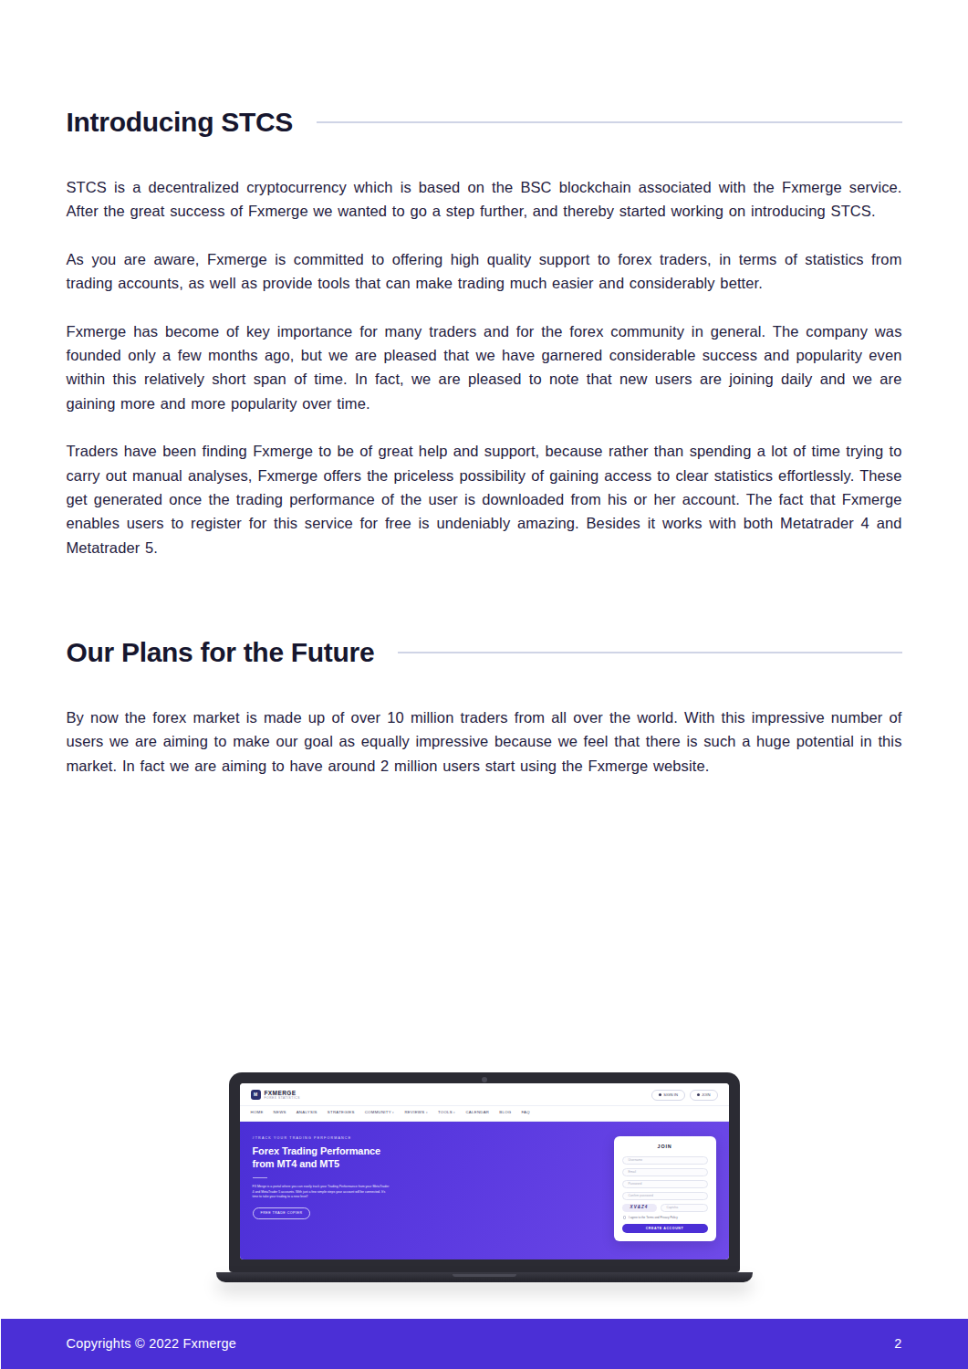Introducing STCS
STCS is a decentralized cryptocurrency which is based on the BSC blockchain associated with the Fxmerge service. After the great success of Fxmerge we wanted to go a step further, and thereby started working on introducing STCS.
As you are aware, Fxmerge is committed to offering high quality support to forex traders, in terms of statistics from trading accounts, as well as provide tools that can make trading much easier and considerably better.
Fxmerge has become of key importance for many traders and for the forex community in general. The company was founded only a few months ago, but we are pleased that we have garnered considerable success and popularity even within this relatively short span of time. In fact, we are pleased to note that new users are joining daily and we are gaining more and more popularity over time.
Traders have been finding Fxmerge to be of great help and support, because rather than spending a lot of time trying to carry out manual analyses, Fxmerge offers the priceless possibility of gaining access to clear statistics effortlessly. These get generated once the trading performance of the user is downloaded from his or her account. The fact that Fxmerge enables users to register for this service for free is undeniably amazing. Besides it works with both Metatrader 4 and Metatrader 5.
Our Plans for the Future
By now the forex market is made up of over 10 million traders from all over the world. With this impressive number of users we are aiming to make our goal as equally impressive because we feel that there is such a huge potential in this market. In fact we are aiming to have around 2 million users start using the Fxmerge website.
M
FXMERGE FOREX STATISTICS
SIGN IN
JOIN
HOME NEWS ANALYSIS STRATEGIES COMMUNITY REVIEWS TOOLS CALENDAR BLOG FAQ
#TRACK YOUR TRADING PERFORMANCE
Forex Trading Performance
from MT4 and MT5
FX Merge is a portal where you can easily track your Trading Performance from your MetaTrader 4 and MetaTrader 5 accounts. With just a few simple steps your account will be connected. It's time to take your trading to a new level!
FREE TRADE COPIER
JOIN
Username
Email
Password
Confirm password
XV&Z4
Captcha
I agree to the Terms and Privacy Policy
CREATE ACCOUNT
Copyrights © 2022 Fxmerge
2